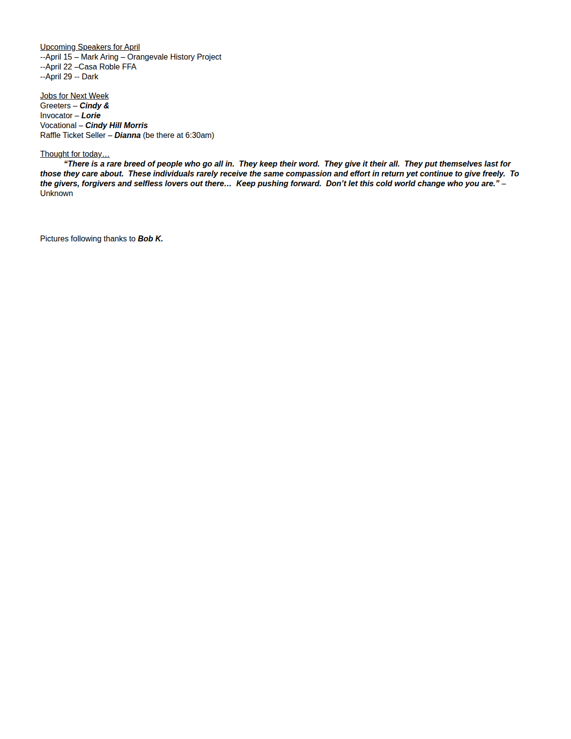Upcoming Speakers for April
--April 15 – Mark Aring – Orangevale History Project
--April 22 –Casa Roble FFA
--April 29 -- Dark
Jobs for Next Week
Greeters – Cindy &
Invocator – Lorie
Vocational – Cindy Hill Morris
Raffle Ticket Seller – Dianna (be there at 6:30am)
Thought for today…
“There is a rare breed of people who go all in. They keep their word. They give it their all. They put themselves last for those they care about. These individuals rarely receive the same compassion and effort in return yet continue to give freely. To the givers, forgivers and selfless lovers out there… Keep pushing forward. Don’t let this cold world change who you are.” –Unknown
Pictures following thanks to Bob K.